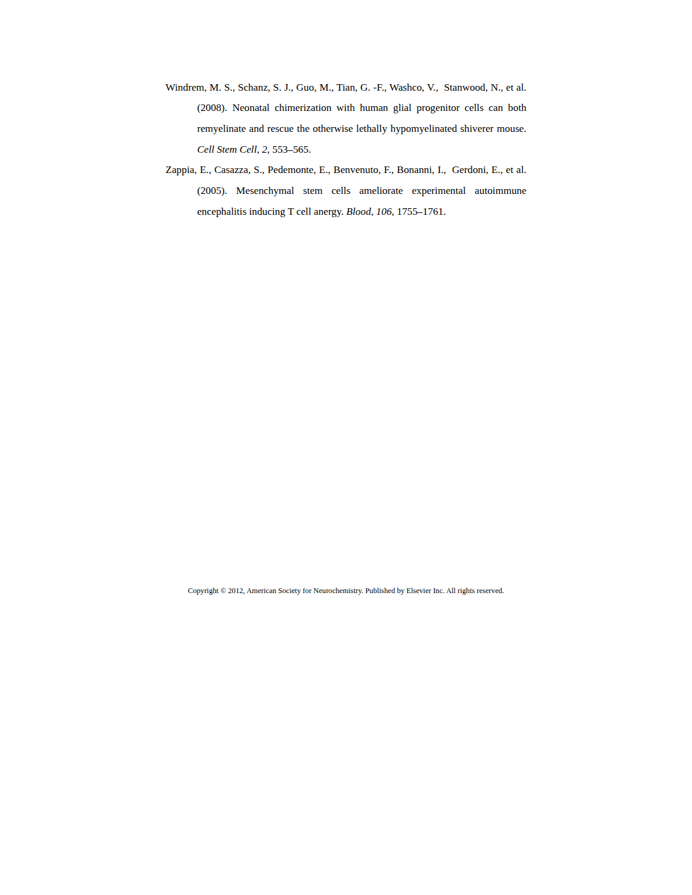Windrem, M. S., Schanz, S. J., Guo, M., Tian, G. -F., Washco, V., Stanwood, N., et al. (2008). Neonatal chimerization with human glial progenitor cells can both remyelinate and rescue the otherwise lethally hypomyelinated shiverer mouse. Cell Stem Cell, 2, 553–565.
Zappia, E., Casazza, S., Pedemonte, E., Benvenuto, F., Bonanni, I., Gerdoni, E., et al. (2005). Mesenchymal stem cells ameliorate experimental autoimmune encephalitis inducing T cell anergy. Blood, 106, 1755–1761.
Copyright © 2012, American Society for Neurochemistry. Published by Elsevier Inc. All rights reserved.